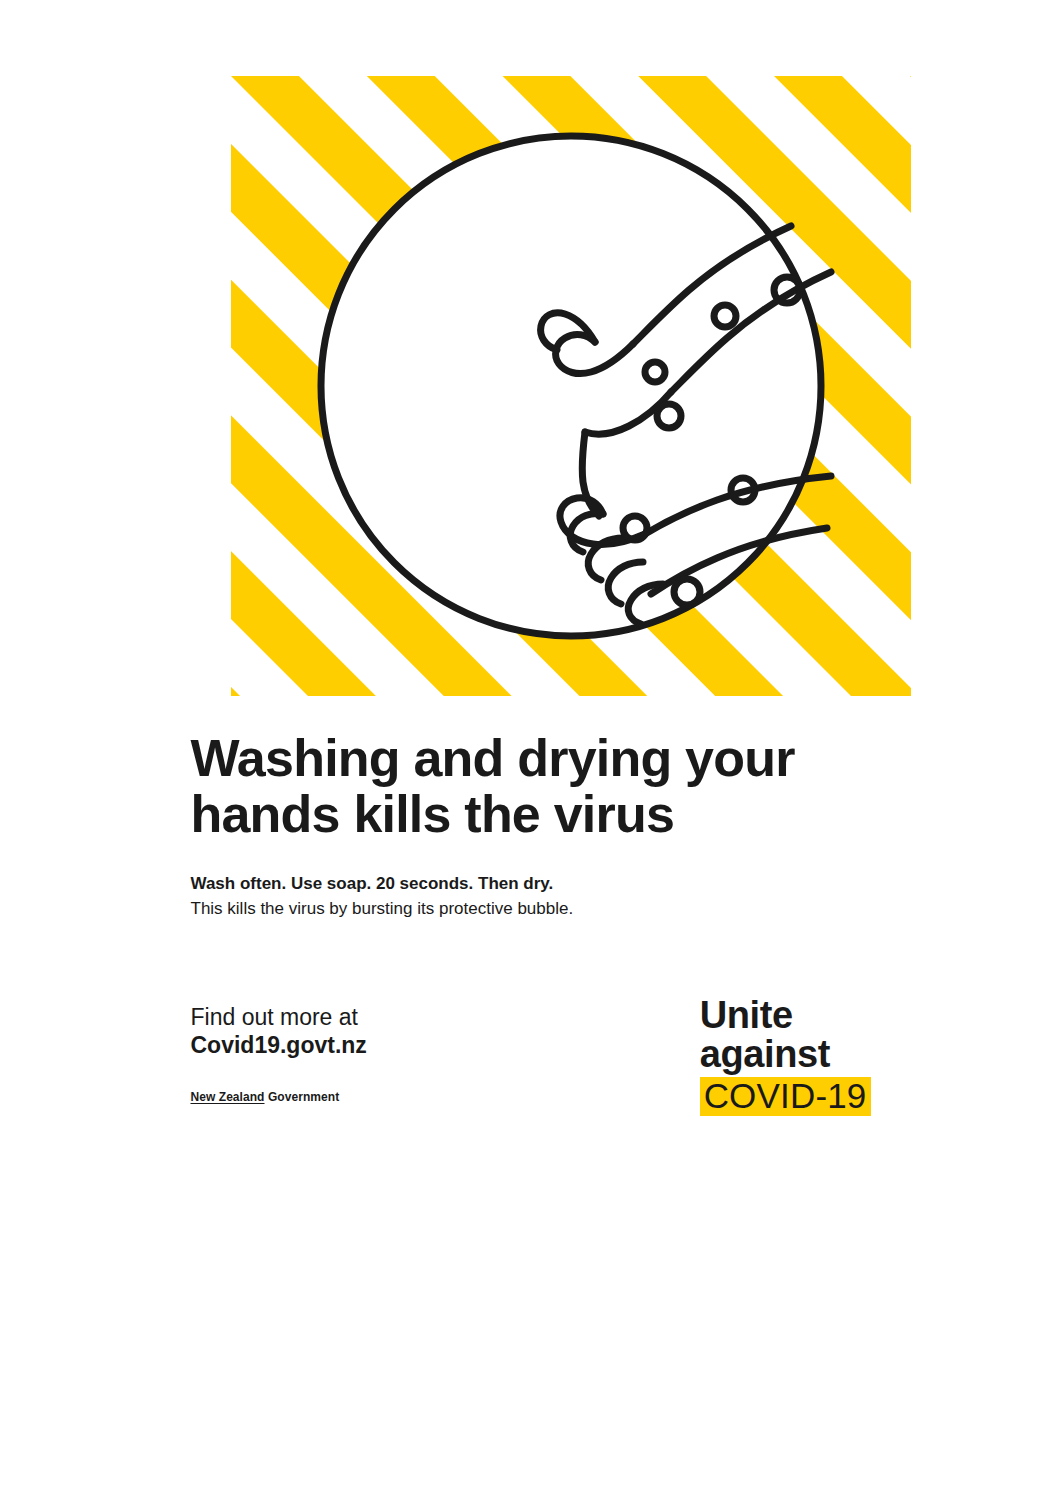Washing and drying your hands kills the virus
Wash often. Use soap. 20 seconds. Then dry. This kills the virus by bursting its protective bubble.
Find out more at Covid19.govt.nz
New Zealand Government
Unite against COVID-19